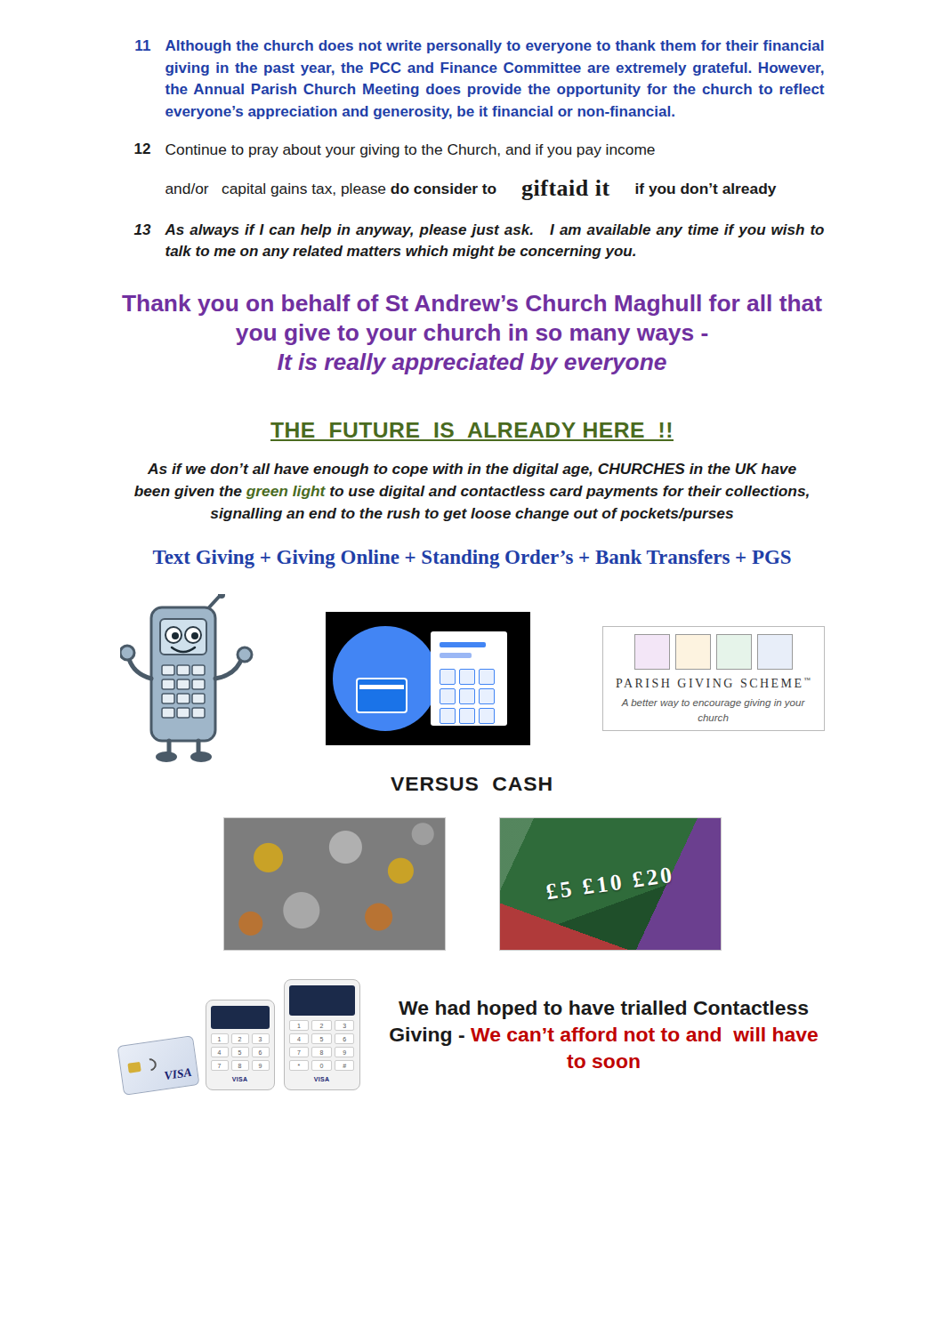11 Although the church does not write personally to everyone to thank them for their financial giving in the past year, the PCC and Finance Committee are extremely grateful. However, the Annual Parish Church Meeting does provide the opportunity for the church to reflect everyone’s appreciation and generosity, be it financial or non-financial.
12 Continue to pray about your giving to the Church, and if you pay income and/or capital gains tax, please do consider to giftaid it if you don’t already
13 As always if I can help in anyway, please just ask. I am available any time if you wish to talk to me on any related matters which might be concerning you.
Thank you on behalf of St Andrew’s Church Maghull for all that you give to your church in so many ways - It is really appreciated by everyone
THE FUTURE IS ALREADY HERE !!
As if we don’t all have enough to cope with in the digital age, CHURCHES in the UK have been given the green light to use digital and contactless card payments for their collections, signalling an end to the rush to get loose change out of pockets/purses
Text Giving + Giving Online + Standing Order’s + Bank Transfers + PGS
PARISH GIVING SCHEME™
A better way to encourage giving in your church
VERSUS CASH
VISA
123 456 789
VISA
123 456 789 *0#
VISA
We had hoped to have trialled Contactless Giving - We can’t afford not to and will have to soon